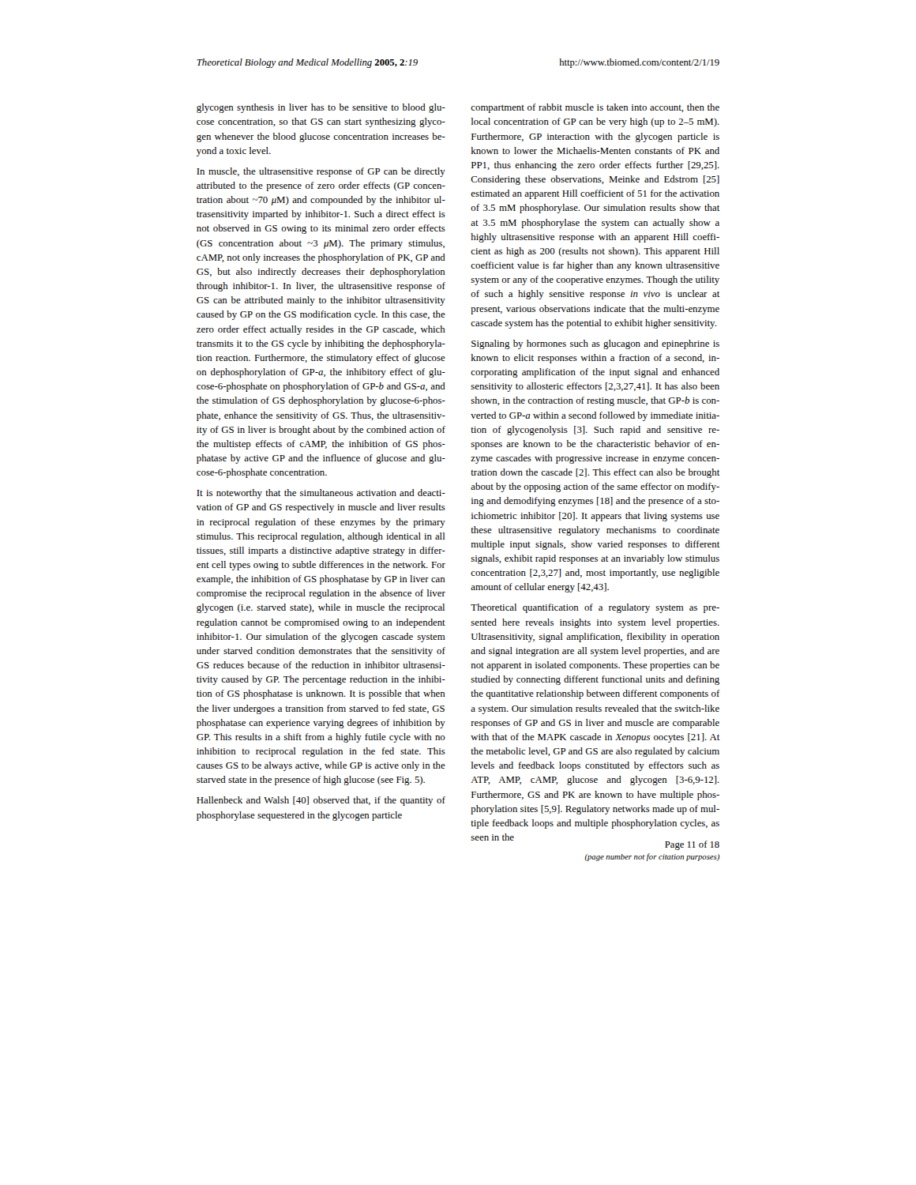Theoretical Biology and Medical Modelling 2005, 2:19
http://www.tbiomed.com/content/2/1/19
glycogen synthesis in liver has to be sensitive to blood glucose concentration, so that GS can start synthesizing glycogen whenever the blood glucose concentration increases beyond a toxic level.
In muscle, the ultrasensitive response of GP can be directly attributed to the presence of zero order effects (GP concentration about ~70 μ M) and compounded by the inhibitor ultrasensitivity imparted by inhibitor-1. Such a direct effect is not observed in GS owing to its minimal zero order effects (GS concentration about ~3 μ M). The primary stimulus, cAMP, not only increases the phosphorylation of PK, GP and GS, but also indirectly decreases their dephosphorylation through inhibitor-1. In liver, the ultrasensitive response of GS can be attributed mainly to the inhibitor ultrasensitivity caused by GP on the GS modification cycle. In this case, the zero order effect actually resides in the GP cascade, which transmits it to the GS cycle by inhibiting the dephosphorylation reaction. Furthermore, the stimulatory effect of glucose on dephosphorylation of GP-a, the inhibitory effect of glucose-6-phosphate on phosphorylation of GP-b and GS-a, and the stimulation of GS dephosphorylation by glucose-6-phosphate, enhance the sensitivity of GS. Thus, the ultrasensitivity of GS in liver is brought about by the combined action of the multistep effects of cAMP, the inhibition of GS phosphatase by active GP and the influence of glucose and glucose-6-phosphate concentration.
It is noteworthy that the simultaneous activation and deactivation of GP and GS respectively in muscle and liver results in reciprocal regulation of these enzymes by the primary stimulus. This reciprocal regulation, although identical in all tissues, still imparts a distinctive adaptive strategy in different cell types owing to subtle differences in the network. For example, the inhibition of GS phosphatase by GP in liver can compromise the reciprocal regulation in the absence of liver glycogen (i.e. starved state), while in muscle the reciprocal regulation cannot be compromised owing to an independent inhibitor-1. Our simulation of the glycogen cascade system under starved condition demonstrates that the sensitivity of GS reduces because of the reduction in inhibitor ultrasensitivity caused by GP. The percentage reduction in the inhibition of GS phosphatase is unknown. It is possible that when the liver undergoes a transition from starved to fed state, GS phosphatase can experience varying degrees of inhibition by GP. This results in a shift from a highly futile cycle with no inhibition to reciprocal regulation in the fed state. This causes GS to be always active, while GP is active only in the starved state in the presence of high glucose (see Fig. 5).
Hallenbeck and Walsh [40] observed that, if the quantity of phosphorylase sequestered in the glycogen particle
compartment of rabbit muscle is taken into account, then the local concentration of GP can be very high (up to 2–5 mM). Furthermore, GP interaction with the glycogen particle is known to lower the Michaelis-Menten constants of PK and PP1, thus enhancing the zero order effects further [29,25]. Considering these observations, Meinke and Edstrom [25] estimated an apparent Hill coefficient of 51 for the activation of 3.5 mM phosphorylase. Our simulation results show that at 3.5 mM phosphorylase the system can actually show a highly ultrasensitive response with an apparent Hill coefficient as high as 200 (results not shown). This apparent Hill coefficient value is far higher than any known ultrasensitive system or any of the cooperative enzymes. Though the utility of such a highly sensitive response in vivo is unclear at present, various observations indicate that the multi-enzyme cascade system has the potential to exhibit higher sensitivity.
Signaling by hormones such as glucagon and epinephrine is known to elicit responses within a fraction of a second, incorporating amplification of the input signal and enhanced sensitivity to allosteric effectors [2,3,27,41]. It has also been shown, in the contraction of resting muscle, that GP-b is converted to GP-a within a second followed by immediate initiation of glycogenolysis [3]. Such rapid and sensitive responses are known to be the characteristic behavior of enzyme cascades with progressive increase in enzyme concentration down the cascade [2]. This effect can also be brought about by the opposing action of the same effector on modifying and demodifying enzymes [18] and the presence of a stoichiometric inhibitor [20]. It appears that living systems use these ultrasensitive regulatory mechanisms to coordinate multiple input signals, show varied responses to different signals, exhibit rapid responses at an invariably low stimulus concentration [2,3,27] and, most importantly, use negligible amount of cellular energy [42,43].
Theoretical quantification of a regulatory system as presented here reveals insights into system level properties. Ultrasensitivity, signal amplification, flexibility in operation and signal integration are all system level properties, and are not apparent in isolated components. These properties can be studied by connecting different functional units and defining the quantitative relationship between different components of a system. Our simulation results revealed that the switch-like responses of GP and GS in liver and muscle are comparable with that of the MAPK cascade in Xenopus oocytes [21]. At the metabolic level, GP and GS are also regulated by calcium levels and feedback loops constituted by effectors such as ATP, AMP, cAMP, glucose and glycogen [3-6,9-12]. Furthermore, GS and PK are known to have multiple phosphorylation sites [5,9]. Regulatory networks made up of multiple feedback loops and multiple phosphorylation cycles, as seen in the
Page 11 of 18
(page number not for citation purposes)